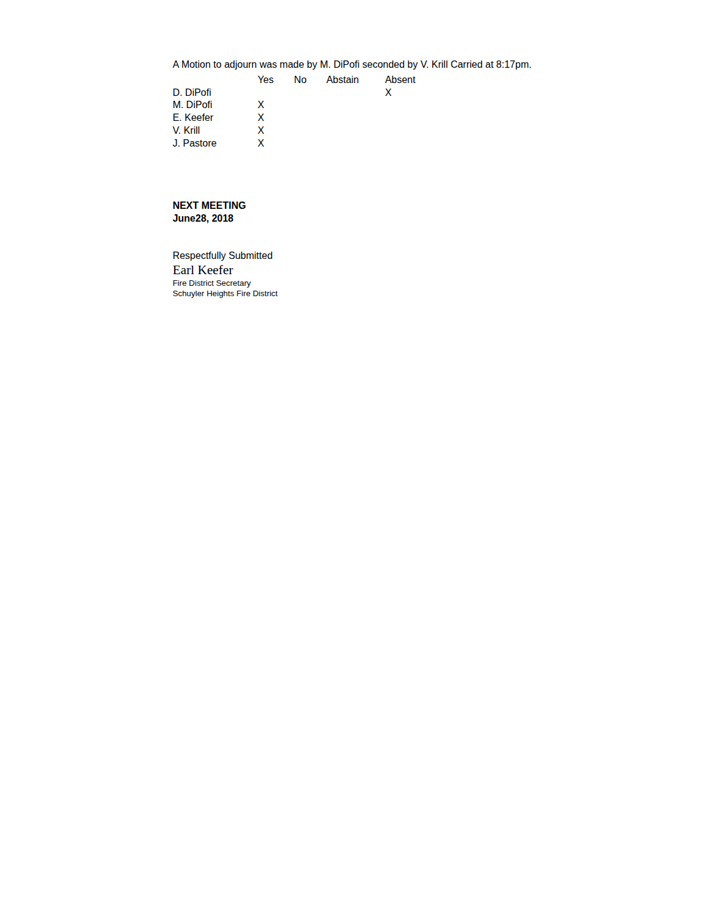A Motion to adjourn was made by M. DiPofi seconded by V. Krill Carried at 8:17pm.
| | Yes | No | Abstain | Absent |
| D. DiPofi | | | | X |
| M. DiPofi | X | | | |
| E. Keefer | X | | | |
| V. Krill | X | | | |
| J. Pastore | X | | | |
NEXT MEETING
June28, 2018
Respectfully Submitted
Earl Keefer
Fire District Secretary
Schuyler Heights Fire District